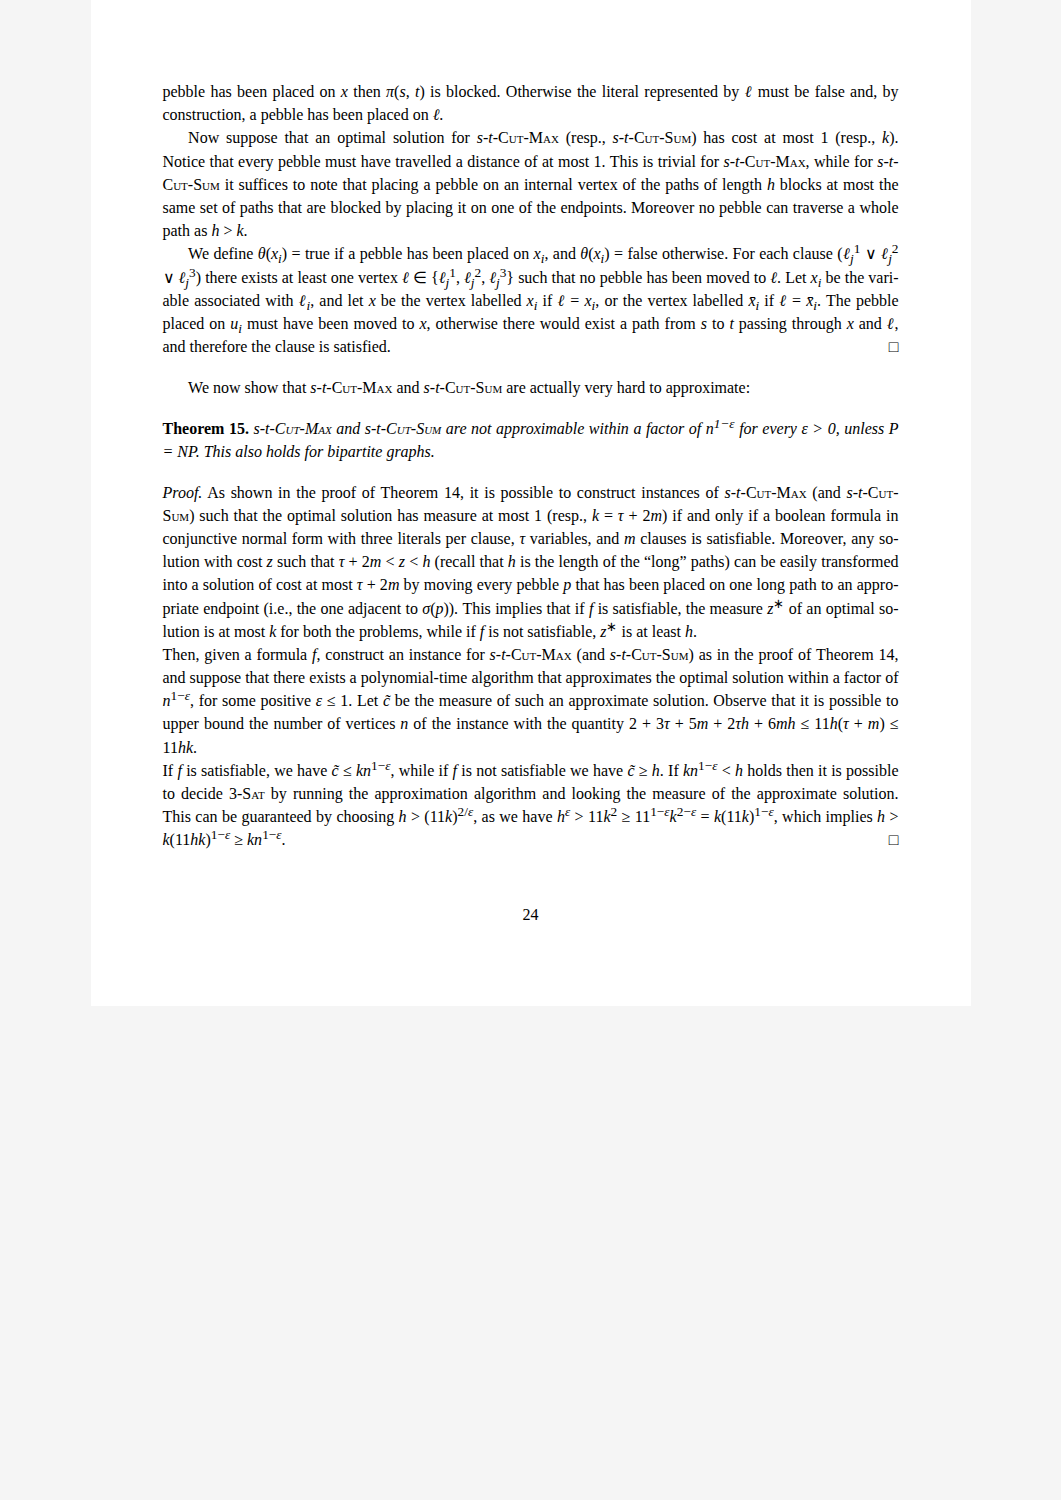pebble has been placed on x then π(s, t) is blocked. Otherwise the literal represented by ℓ must be false and, by construction, a pebble has been placed on ℓ.
Now suppose that an optimal solution for s-t-Cut-Max (resp., s-t-Cut-Sum) has cost at most 1 (resp., k). Notice that every pebble must have travelled a distance of at most 1. This is trivial for s-t-Cut-Max, while for s-t-Cut-Sum it suffices to note that placing a pebble on an internal vertex of the paths of length h blocks at most the same set of paths that are blocked by placing it on one of the endpoints. Moreover no pebble can traverse a whole path as h > k.
We define θ(xi) = true if a pebble has been placed on xi, and θ(xi) = false otherwise. For each clause (ℓj1 ∨ ℓj2 ∨ ℓj3) there exists at least one vertex ℓ ∈ {ℓj1, ℓj2, ℓj3} such that no pebble has been moved to ℓ. Let xi be the variable associated with ℓi, and let x be the vertex labelled xi if ℓ = xi, or the vertex labelled x̄i if ℓ = x̄i. The pebble placed on ui must have been moved to x, otherwise there would exist a path from s to t passing through x and ℓ, and therefore the clause is satisfied.□
We now show that s-t-Cut-Max and s-t-Cut-Sum are actually very hard to approximate:
Theorem 15. s-t-Cut-Max and s-t-Cut-Sum are not approximable within a factor of n1−ε for every ε > 0, unless P = NP. This also holds for bipartite graphs.
Proof. As shown in the proof of Theorem 14, it is possible to construct instances of s-t-Cut-Max (and s-t-Cut-Sum) such that the optimal solution has measure at most 1 (resp., k = τ + 2m) if and only if a boolean formula in conjunctive normal form with three literals per clause, τ variables, and m clauses is satisfiable. Moreover, any solution with cost z such that τ + 2m < z < h (recall that h is the length of the “long” paths) can be easily transformed into a solution of cost at most τ + 2m by moving every pebble p that has been placed on one long path to an appropriate endpoint (i.e., the one adjacent to σ(p)). This implies that if f is satisfiable, the measure z∗ of an optimal solution is at most k for both the problems, while if f is not satisfiable, z∗ is at least h.
Then, given a formula f, construct an instance for s-t-Cut-Max (and s-t-Cut-Sum) as in the proof of Theorem 14, and suppose that there exists a polynomial-time algorithm that approximates the optimal solution within a factor of n1−ε, for some positive ε ≤ 1. Let c̃ be the measure of such an approximate solution. Observe that it is possible to upper bound the number of vertices n of the instance with the quantity 2 + 3τ + 5m + 2τh + 6mh ≤ 11h(τ + m) ≤ 11hk.
If f is satisfiable, we have c̃ ≤ kn1−ε, while if f is not satisfiable we have c̃ ≥ h. If kn1−ε < h holds then it is possible to decide 3-Sat by running the approximation algorithm and looking the measure of the approximate solution. This can be guaranteed by choosing h > (11k)2/ε, as we have hε > 11k2 ≥ 111−εk2−ε = k(11k)1−ε, which implies h > k(11hk)1−ε ≥ kn1−ε.□
24